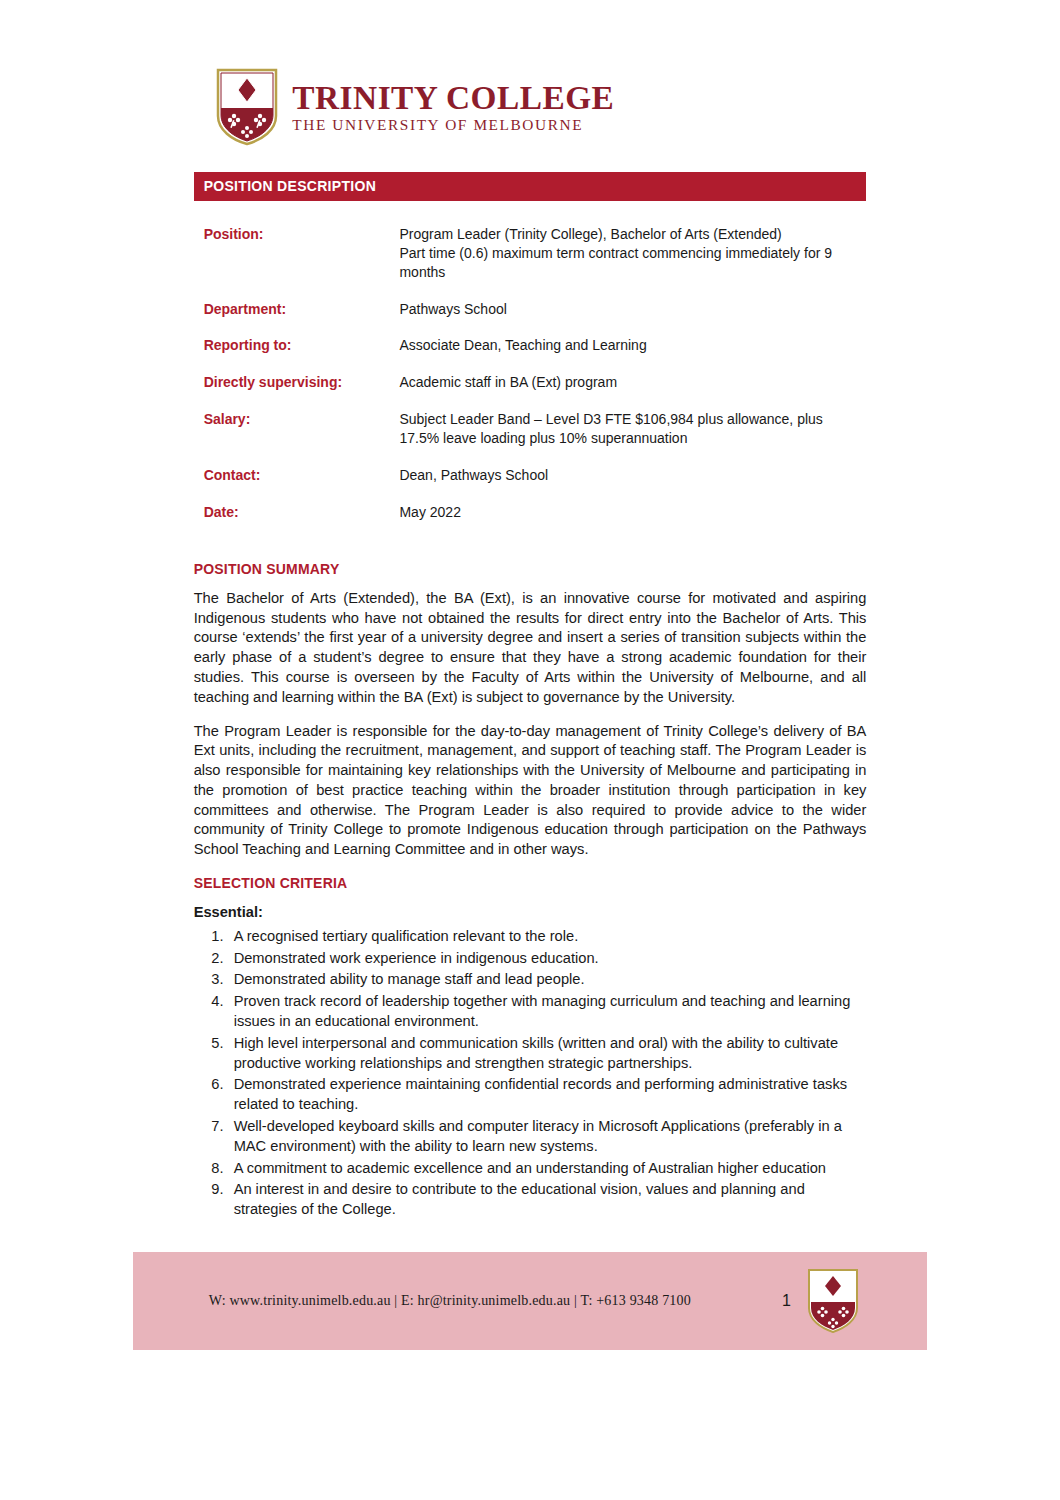Trinity College crest
TRINITY COLLEGE
THE UNIVERSITY OF MELBOURNE
POSITION DESCRIPTION
| Position: | Program Leader (Trinity College), Bachelor of Arts (Extended) Part time (0.6) maximum term contract commencing immediately for 9 months |
| Department: | Pathways School |
| Reporting to: | Associate Dean, Teaching and Learning |
| Directly supervising: | Academic staff in BA (Ext) program |
| Salary: | Subject Leader Band – Level D3 FTE $106,984 plus allowance, plus 17.5% leave loading plus 10% superannuation |
| Contact: | Dean, Pathways School |
| Date: | May 2022 |
Position Summary
The Bachelor of Arts (Extended), the BA (Ext), is an innovative course for motivated and aspiring Indigenous students who have not obtained the results for direct entry into the Bachelor of Arts. This course ‘extends’ the first year of a university degree and insert a series of transition subjects within the early phase of a student’s degree to ensure that they have a strong academic foundation for their studies. This course is overseen by the Faculty of Arts within the University of Melbourne, and all teaching and learning within the BA (Ext) is subject to governance by the University.
The Program Leader is responsible for the day-to-day management of Trinity College’s delivery of BA Ext units, including the recruitment, management, and support of teaching staff. The Program Leader is also responsible for maintaining key relationships with the University of Melbourne and participating in the promotion of best practice teaching within the broader institution through participation in key committees and otherwise. The Program Leader is also required to provide advice to the wider community of Trinity College to promote Indigenous education through participation on the Pathways School Teaching and Learning Committee and in other ways.
Selection Criteria
Essential:
A recognised tertiary qualification relevant to the role.
Demonstrated work experience in indigenous education.
Demonstrated ability to manage staff and lead people.
Proven track record of leadership together with managing curriculum and teaching and learning issues in an educational environment.
High level interpersonal and communication skills (written and oral) with the ability to cultivate productive working relationships and strengthen strategic partnerships.
Demonstrated experience maintaining confidential records and performing administrative tasks related to teaching.
Well-developed keyboard skills and computer literacy in Microsoft Applications (preferably in a MAC environment) with the ability to learn new systems.
A commitment to academic excellence and an understanding of Australian higher education
An interest in and desire to contribute to the educational vision, values and planning and strategies of the College.
W: www.trinity.unimelb.edu.au | E: hr@trinity.unimelb.edu.au | T: +613 9348 7100
1
Trinity College crest